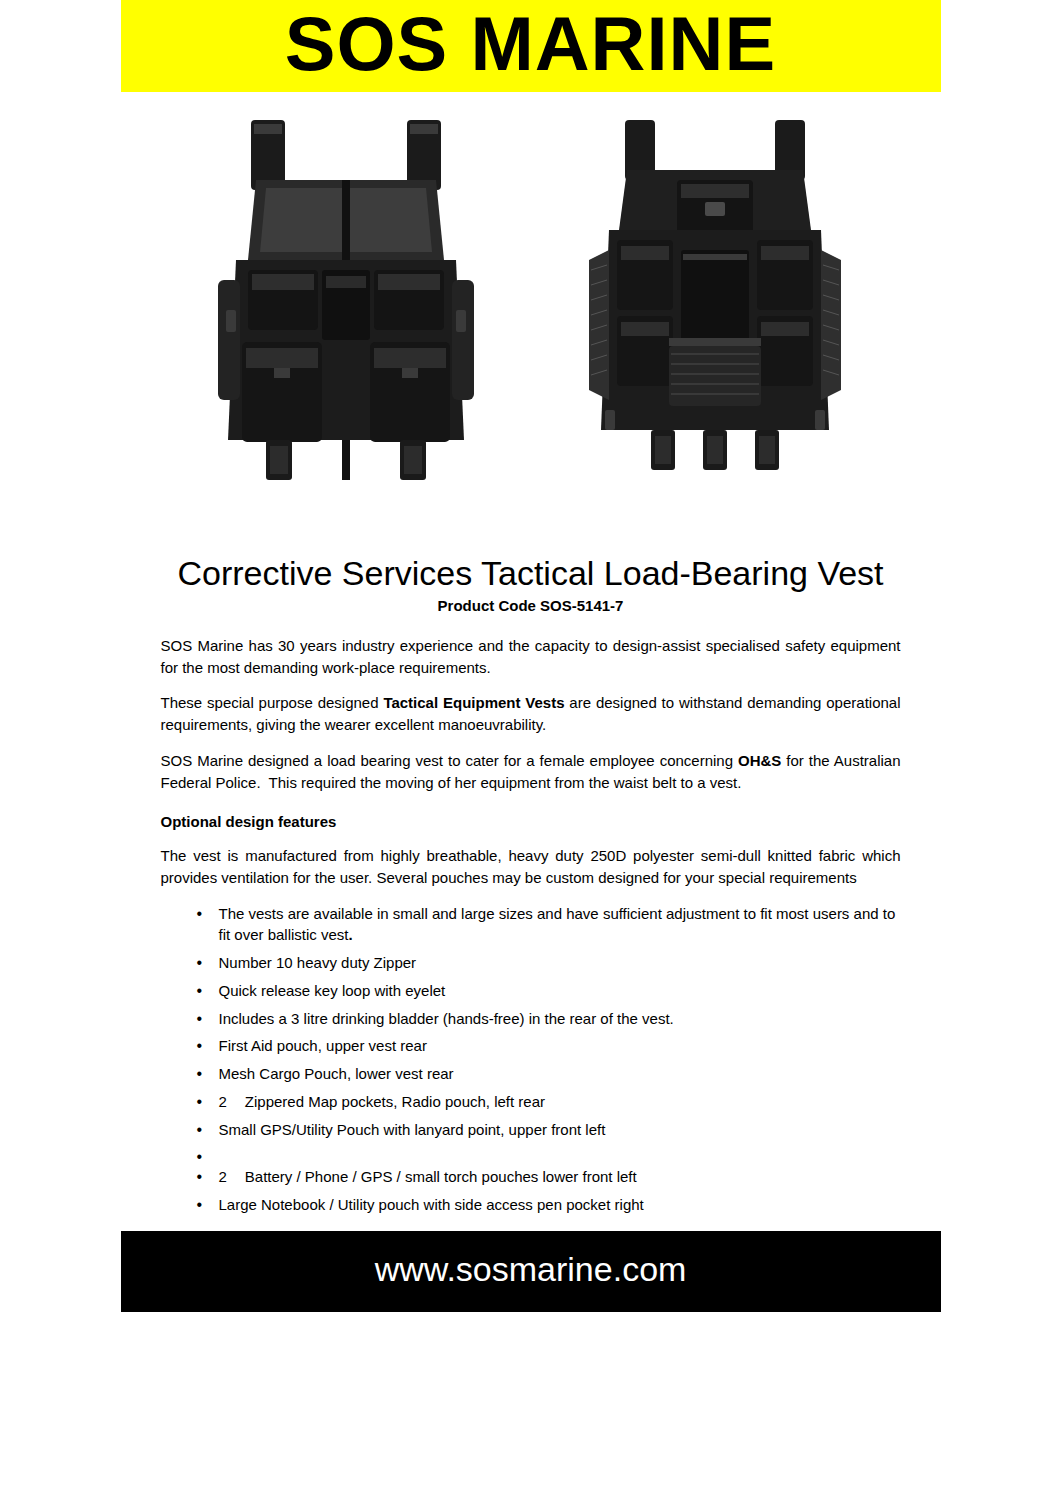SOS MARINE
Corrective Services Tactical Load-Bearing Vest
Product Code SOS-5141-7
SOS Marine has 30 years industry experience and the capacity to design-assist specialised safety equipment for the most demanding work-place requirements.
These special purpose designed Tactical Equipment Vests are designed to withstand demanding operational requirements, giving the wearer excellent manoeuvrability.
SOS Marine designed a load bearing vest to cater for a female employee concerning OH&S for the Australian Federal Police. This required the moving of her equipment from the waist belt to a vest.
Optional design features
The vest is manufactured from highly breathable, heavy duty 250D polyester semi-dull knitted fabric which provides ventilation for the user. Several pouches may be custom designed for your special requirements
The vests are available in small and large sizes and have sufficient adjustment to fit most users and to fit over ballistic vest.
Number 10 heavy duty Zipper
Quick release key loop with eyelet
Includes a 3 litre drinking bladder (hands-free) in the rear of the vest.
First Aid pouch, upper vest rear
Mesh Cargo Pouch, lower vest rear
2 Zippered Map pockets, Radio pouch, left rear
Small GPS/Utility Pouch with lanyard point, upper front left
2 Battery / Phone / GPS / small torch pouches lower front left
Large Notebook / Utility pouch with side access pen pocket right
www.sosmarine.com